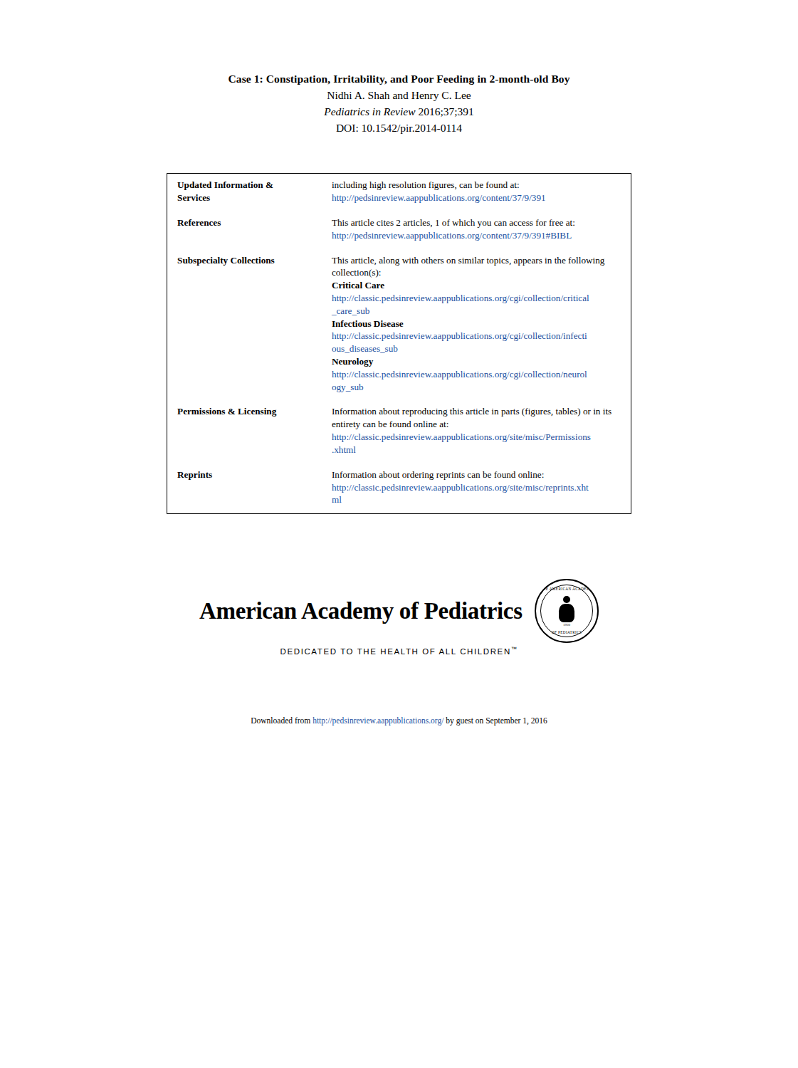Case 1: Constipation, Irritability, and Poor Feeding in 2-month-old Boy
Nidhi A. Shah and Henry C. Lee
Pediatrics in Review 2016;37;391
DOI: 10.1542/pir.2014-0114
| Updated Information & Services | including high resolution figures, can be found at: http://pedsinreview.aappublications.org/content/37/9/391 |
| References | This article cites 2 articles, 1 of which you can access for free at: http://pedsinreview.aappublications.org/content/37/9/391#BIBL |
| Subspecialty Collections | This article, along with others on similar topics, appears in the following collection(s): Critical Care http://classic.pedsinreview.aappublications.org/cgi/collection/critical _care_sub Infectious Disease http://classic.pedsinreview.aappublications.org/cgi/collection/infecti ous_diseases_sub Neurology http://classic.pedsinreview.aappublications.org/cgi/collection/neurol ogy_sub |
| Permissions & Licensing | Information about reproducing this article in parts (figures, tables) or in its entirety can be found online at: http://classic.pedsinreview.aappublications.org/site/misc/Permissions .xhtml |
| Reprints | Information about ordering reprints can be found online: http://classic.pedsinreview.aappublications.org/site/misc/reprints.xht ml |
American Academy of Pediatrics THE AMERICAN ACADEMY 1930 OF PEDIATRICS
DEDICATED TO THE HEALTH OF ALL CHILDREN™
Downloaded from http://pedsinreview.aappublications.org/ by guest on September 1, 2016